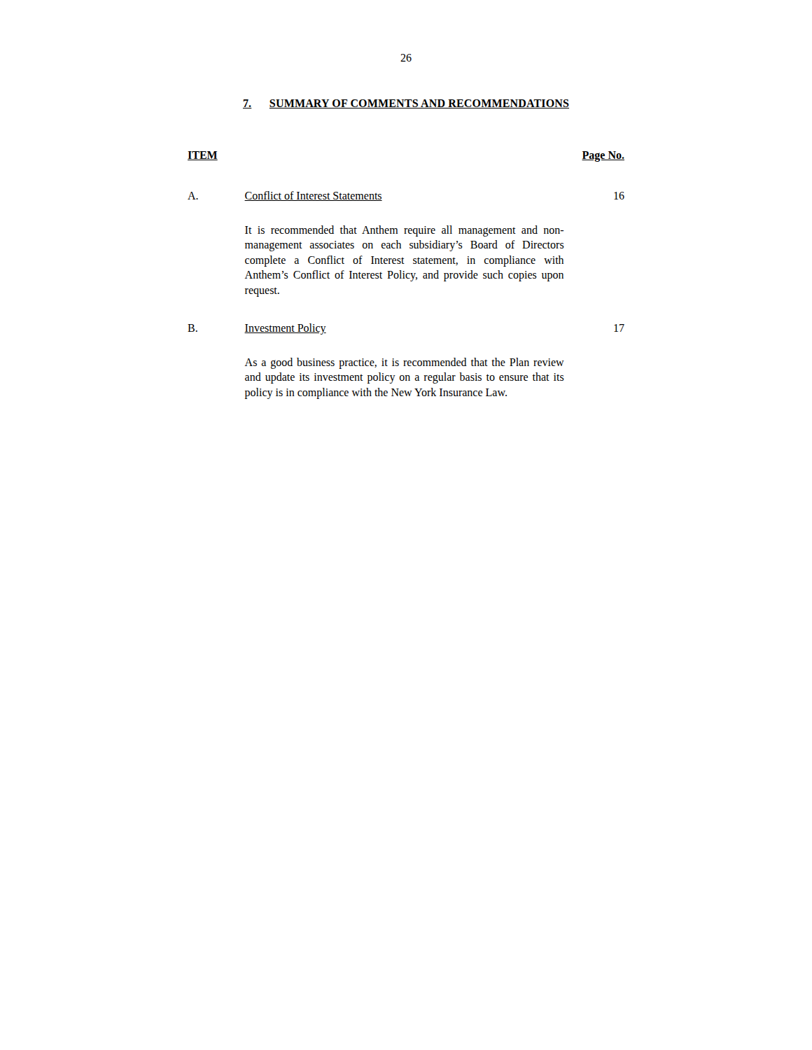26
7. SUMMARY OF COMMENTS AND RECOMMENDATIONS
| ITEM | | Page No. |
| --- | --- | --- |
| A. | Conflict of Interest Statements It is recommended that Anthem require all management and non-management associates on each subsidiary’s Board of Directors complete a Conflict of Interest statement, in compliance with Anthem’s Conflict of Interest Policy, and provide such copies upon request. | 16 |
| B. | Investment Policy As a good business practice, it is recommended that the Plan review and update its investment policy on a regular basis to ensure that its policy is in compliance with the New York Insurance Law. | 17 |